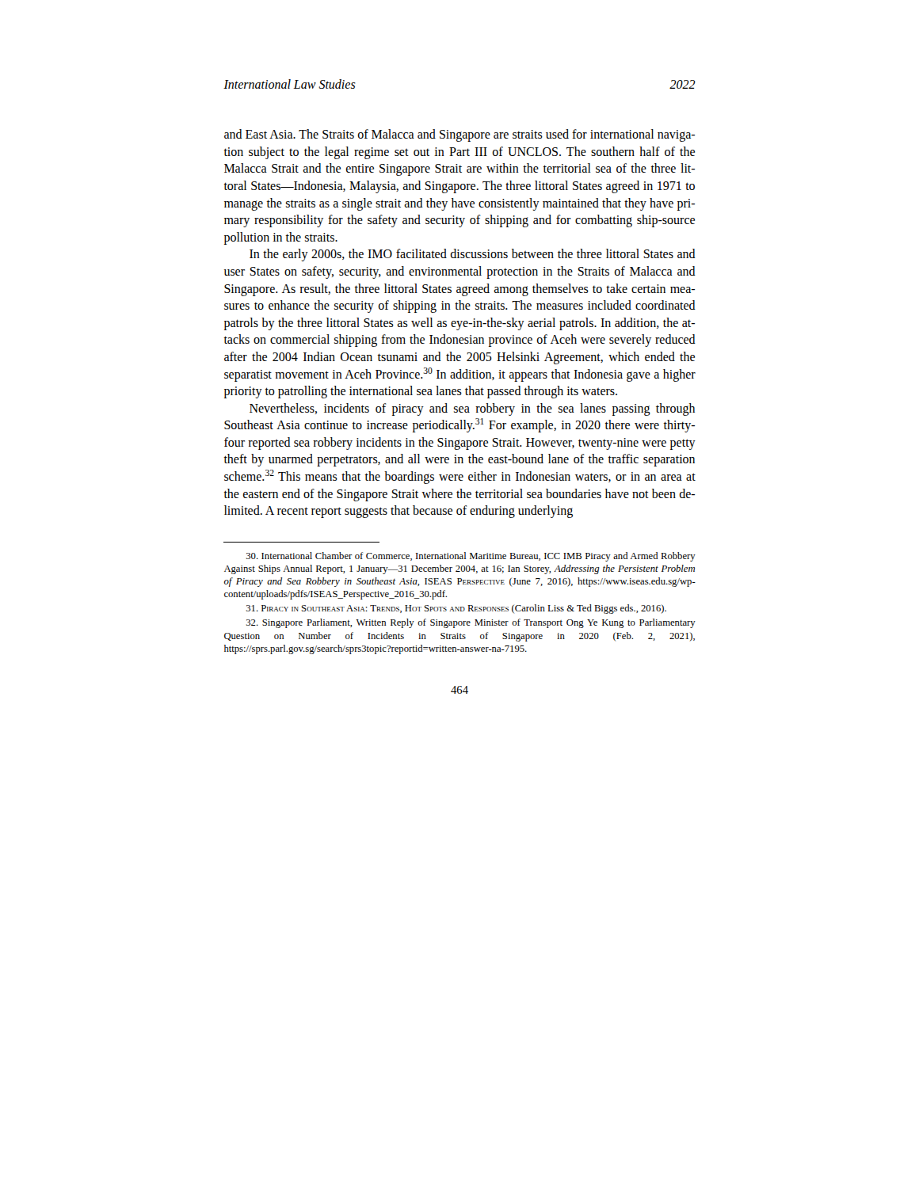International Law Studies 2022
and East Asia. The Straits of Malacca and Singapore are straits used for international navigation subject to the legal regime set out in Part III of UNCLOS. The southern half of the Malacca Strait and the entire Singapore Strait are within the territorial sea of the three littoral States—Indonesia, Malaysia, and Singapore. The three littoral States agreed in 1971 to manage the straits as a single strait and they have consistently maintained that they have primary responsibility for the safety and security of shipping and for combatting ship-source pollution in the straits.
In the early 2000s, the IMO facilitated discussions between the three littoral States and user States on safety, security, and environmental protection in the Straits of Malacca and Singapore. As result, the three littoral States agreed among themselves to take certain measures to enhance the security of shipping in the straits. The measures included coordinated patrols by the three littoral States as well as eye-in-the-sky aerial patrols. In addition, the attacks on commercial shipping from the Indonesian province of Aceh were severely reduced after the 2004 Indian Ocean tsunami and the 2005 Helsinki Agreement, which ended the separatist movement in Aceh Province.30 In addition, it appears that Indonesia gave a higher priority to patrolling the international sea lanes that passed through its waters.
Nevertheless, incidents of piracy and sea robbery in the sea lanes passing through Southeast Asia continue to increase periodically.31 For example, in 2020 there were thirty-four reported sea robbery incidents in the Singapore Strait. However, twenty-nine were petty theft by unarmed perpetrators, and all were in the east-bound lane of the traffic separation scheme.32 This means that the boardings were either in Indonesian waters, or in an area at the eastern end of the Singapore Strait where the territorial sea boundaries have not been delimited. A recent report suggests that because of enduring underlying
30. International Chamber of Commerce, International Maritime Bureau, ICC IMB Piracy and Armed Robbery Against Ships Annual Report, 1 January—31 December 2004, at 16; Ian Storey, Addressing the Persistent Problem of Piracy and Sea Robbery in Southeast Asia, ISEAS Perspective (June 7, 2016), https://www.iseas.edu.sg/wp-content/uploads/pdfs/ISEAS_Perspective_2016_30.pdf.
31. Piracy in Southeast Asia: Trends, Hot Spots and Responses (Carolin Liss & Ted Biggs eds., 2016).
32. Singapore Parliament, Written Reply of Singapore Minister of Transport Ong Ye Kung to Parliamentary Question on Number of Incidents in Straits of Singapore in 2020 (Feb. 2, 2021), https://sprs.parl.gov.sg/search/sprs3topic?reportid=written-answer-na-7195.
464